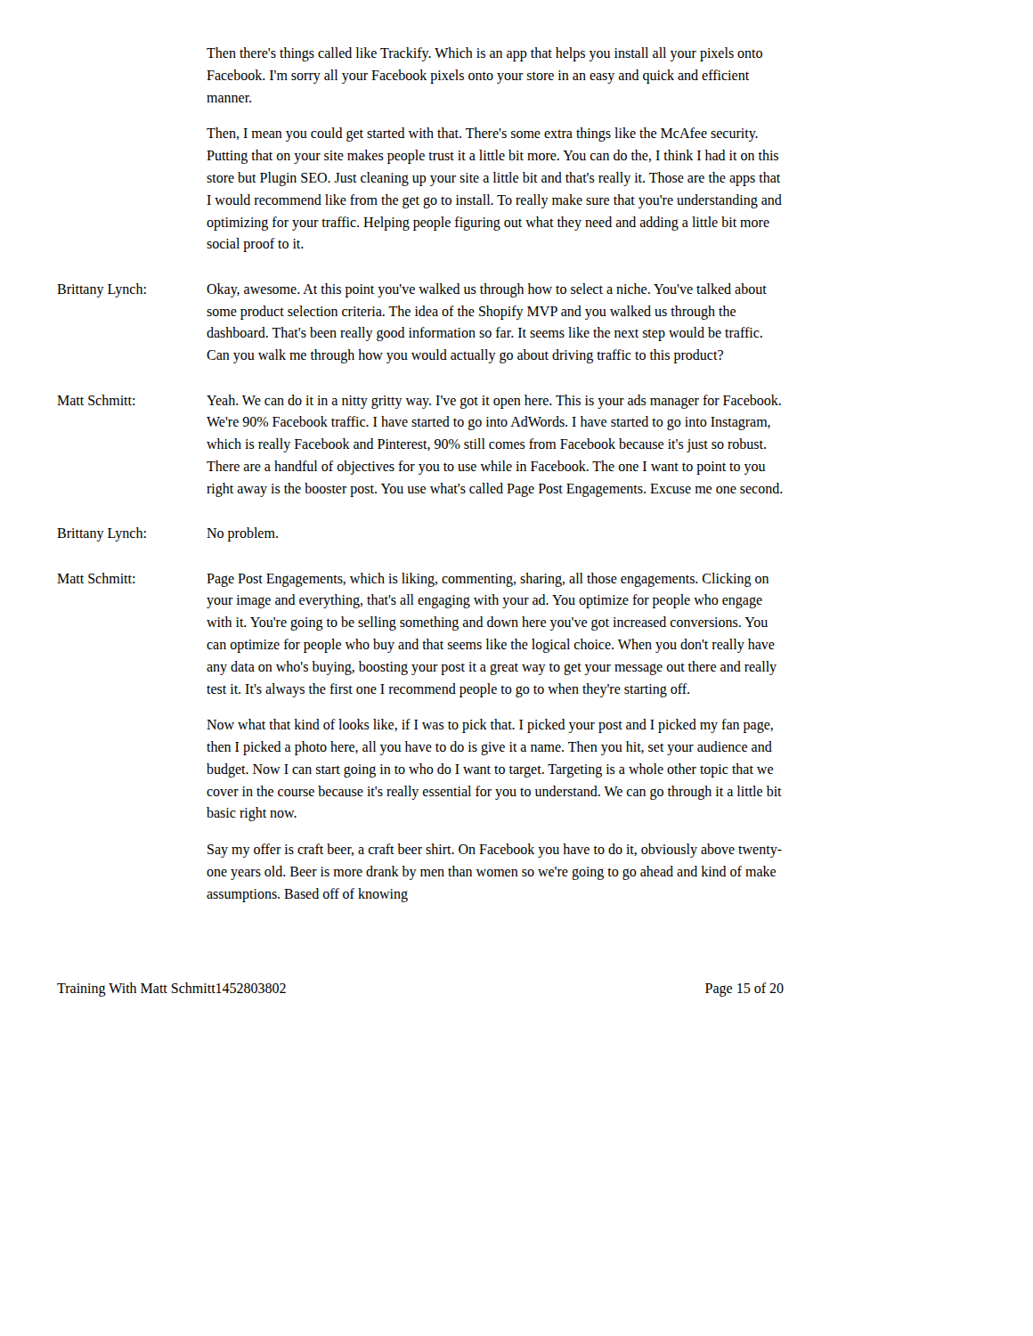Then there's things called like Trackify. Which is an app that helps you install all your pixels onto Facebook. I'm sorry all your Facebook pixels onto your store in an easy and quick and efficient manner.
Then, I mean you could get started with that. There's some extra things like the McAfee security. Putting that on your site makes people trust it a little bit more. You can do the, I think I had it on this store but Plugin SEO. Just cleaning up your site a little bit and that's really it. Those are the apps that I would recommend like from the get go to install. To really make sure that you're understanding and optimizing for your traffic. Helping people figuring out what they need and adding a little bit more social proof to it.
Brittany Lynch:
Okay, awesome. At this point you've walked us through how to select a niche. You've talked about some product selection criteria. The idea of the Shopify MVP and you walked us through the dashboard. That's been really good information so far. It seems like the next step would be traffic. Can you walk me through how you would actually go about driving traffic to this product?
Matt Schmitt:
Yeah. We can do it in a nitty gritty way. I've got it open here. This is your ads manager for Facebook. We're 90% Facebook traffic. I have started to go into AdWords. I have started to go into Instagram, which is really Facebook and Pinterest, 90% still comes from Facebook because it's just so robust. There are a handful of objectives for you to use while in Facebook. The one I want to point to you right away is the booster post. You use what's called Page Post Engagements. Excuse me one second.
Brittany Lynch:
No problem.
Matt Schmitt:
Page Post Engagements, which is liking, commenting, sharing, all those engagements. Clicking on your image and everything, that's all engaging with your ad. You optimize for people who engage with it. You're going to be selling something and down here you've got increased conversions. You can optimize for people who buy and that seems like the logical choice. When you don't really have any data on who's buying, boosting your post it a great way to get your message out there and really test it. It's always the first one I recommend people to go to when they're starting off.
Now what that kind of looks like, if I was to pick that. I picked your post and I picked my fan page, then I picked a photo here, all you have to do is give it a name. Then you hit, set your audience and budget. Now I can start going in to who do I want to target. Targeting is a whole other topic that we cover in the course because it's really essential for you to understand. We can go through it a little bit basic right now.
Say my offer is craft beer, a craft beer shirt. On Facebook you have to do it, obviously above twenty-one years old. Beer is more drank by men than women so we're going to go ahead and kind of make assumptions. Based off of knowing
Training With Matt Schmitt1452803802 Page 15 of 20